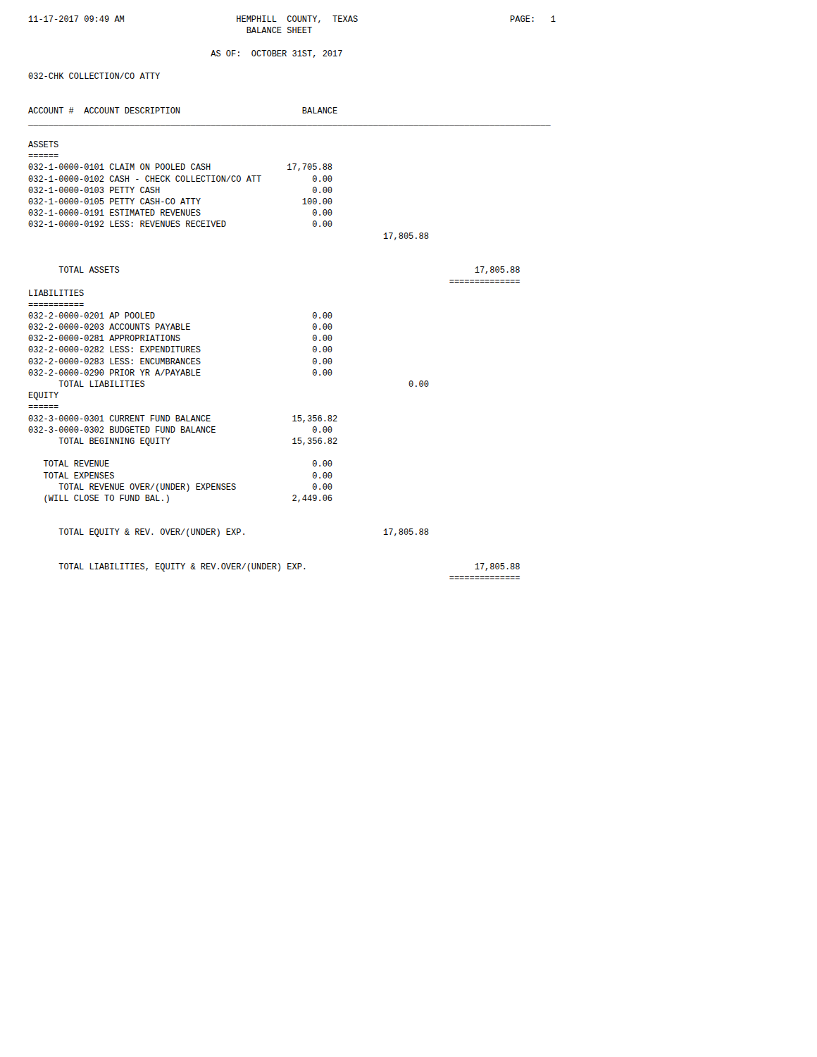11-17-2017 09:49 AM                      HEMPHILL  COUNTY,  TEXAS                              PAGE:   1
                                           BALANCE SHEET

                                    AS OF:  OCTOBER 31ST, 2017

032-CHK COLLECTION/CO ATTY


ACCOUNT #  ACCOUNT DESCRIPTION                        BALANCE
_______________________________________________________________________________________________________

ASSETS
======
032-1-0000-0101 CLAIM ON POOLED CASH               17,705.88
032-1-0000-0102 CASH - CHECK COLLECTION/CO ATT          0.00
032-1-0000-0103 PETTY CASH                              0.00
032-1-0000-0105 PETTY CASH-CO ATTY                    100.00
032-1-0000-0191 ESTIMATED REVENUES                      0.00
032-1-0000-0192 LESS: REVENUES RECEIVED                 0.00
                                                                      17,805.88


      TOTAL ASSETS                                                                      17,805.88
                                                                                   ==============
LIABILITIES
===========
032-2-0000-0201 AP POOLED                               0.00
032-2-0000-0203 ACCOUNTS PAYABLE                        0.00
032-2-0000-0281 APPROPRIATIONS                          0.00
032-2-0000-0282 LESS: EXPENDITURES                      0.00
032-2-0000-0283 LESS: ENCUMBRANCES                      0.00
032-2-0000-0290 PRIOR YR A/PAYABLE                      0.00
      TOTAL LIABILITIES                                                    0.00
EQUITY
======
032-3-0000-0301 CURRENT FUND BALANCE                15,356.82
032-3-0000-0302 BUDGETED FUND BALANCE                   0.00
      TOTAL BEGINNING EQUITY                        15,356.82

   TOTAL REVENUE                                        0.00
   TOTAL EXPENSES                                       0.00
      TOTAL REVENUE OVER/(UNDER) EXPENSES               0.00
   (WILL CLOSE TO FUND BAL.)                        2,449.06


      TOTAL EQUITY & REV. OVER/(UNDER) EXP.                           17,805.88


      TOTAL LIABILITIES, EQUITY & REV.OVER/(UNDER) EXP.                                 17,805.88
                                                                                   ==============